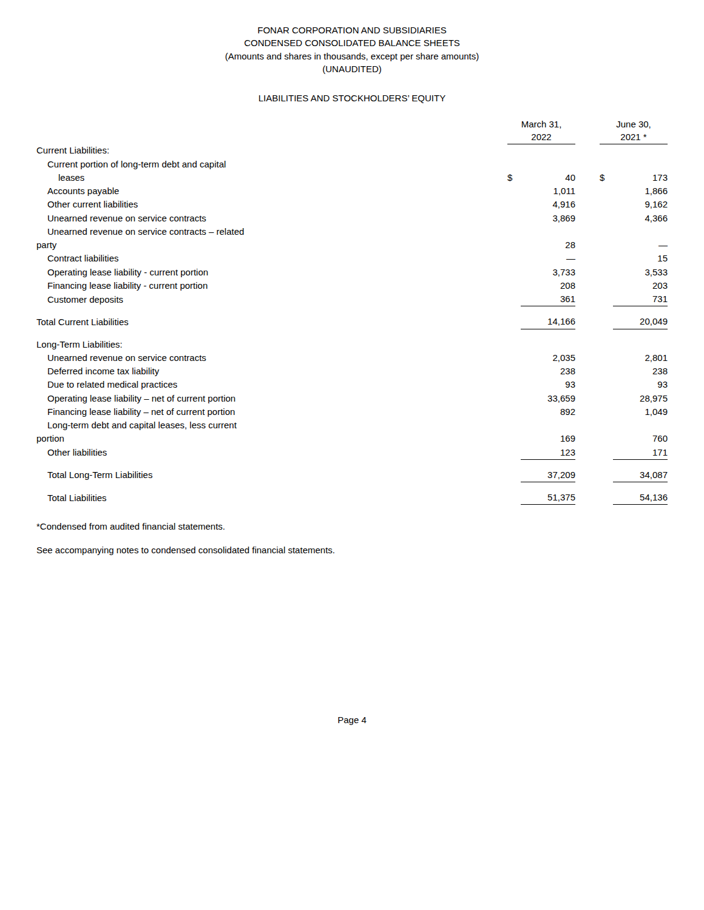FONAR CORPORATION AND SUBSIDIARIES
CONDENSED CONSOLIDATED BALANCE SHEETS
(Amounts and shares in thousands, except per share amounts)
(UNAUDITED)
LIABILITIES AND STOCKHOLDERS’ EQUITY
| | | March 31, 2022 | | June 30, 2021 * |
| Current Liabilities: | | | | | | |
| Current portion of long-term debt and capital | | | | | | |
| leases | | $ | 40 | | $ | 173 |
| Accounts payable | | | 1,011 | | | 1,866 |
| Other current liabilities | | | 4,916 | | | 9,162 |
| Unearned revenue on service contracts | | | 3,869 | | | 4,366 |
| Unearned revenue on service contracts – related | | | | | | |
| party | | | 28 | | | — |
| Contract liabilities | | | — | | | 15 |
| Operating lease liability - current portion | | | 3,733 | | | 3,533 |
| Financing lease liability - current portion | | | 208 | | | 203 |
| Customer deposits | | | 361 | | | 731 |
| Total Current Liabilities | | | 14,166 | | | 20,049 |
| Long-Term Liabilities: | | | | | | |
| Unearned revenue on service contracts | | | 2,035 | | | 2,801 |
| Deferred income tax liability | | | 238 | | | 238 |
| Due to related medical practices | | | 93 | | | 93 |
| Operating lease liability – net of current portion | | | 33,659 | | | 28,975 |
| Financing lease liability – net of current portion | | | 892 | | | 1,049 |
| Long-term debt and capital leases, less current | | | | | | |
| portion | | | 169 | | | 760 |
| Other liabilities | | | 123 | | | 171 |
| Total Long-Term Liabilities | | | 37,209 | | | 34,087 |
| Total Liabilities | | | 51,375 | | | 54,136 |
*Condensed from audited financial statements.
See accompanying notes to condensed consolidated financial statements.
Page 4